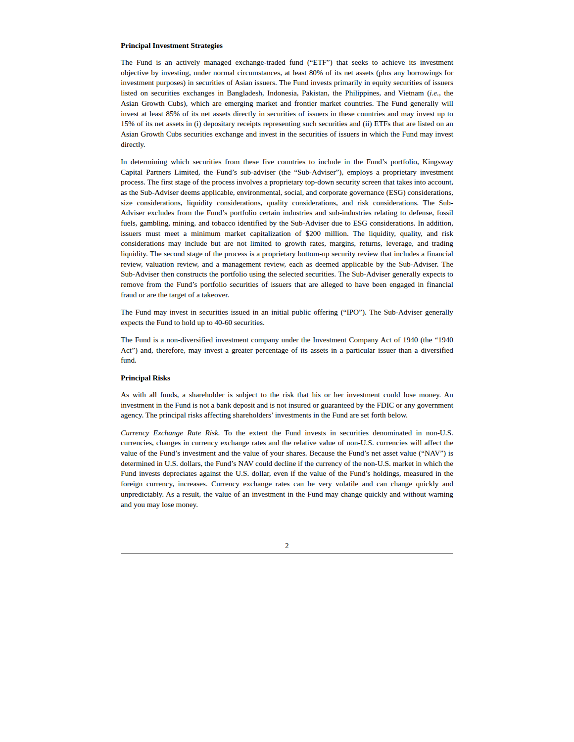Principal Investment Strategies
The Fund is an actively managed exchange-traded fund (“ETF”) that seeks to achieve its investment objective by investing, under normal circumstances, at least 80% of its net assets (plus any borrowings for investment purposes) in securities of Asian issuers. The Fund invests primarily in equity securities of issuers listed on securities exchanges in Bangladesh, Indonesia, Pakistan, the Philippines, and Vietnam (i.e., the Asian Growth Cubs), which are emerging market and frontier market countries. The Fund generally will invest at least 85% of its net assets directly in securities of issuers in these countries and may invest up to 15% of its net assets in (i) depositary receipts representing such securities and (ii) ETFs that are listed on an Asian Growth Cubs securities exchange and invest in the securities of issuers in which the Fund may invest directly.
In determining which securities from these five countries to include in the Fund’s portfolio, Kingsway Capital Partners Limited, the Fund’s sub-adviser (the “Sub-Adviser”), employs a proprietary investment process. The first stage of the process involves a proprietary top-down security screen that takes into account, as the Sub-Adviser deems applicable, environmental, social, and corporate governance (ESG) considerations, size considerations, liquidity considerations, quality considerations, and risk considerations. The Sub-Adviser excludes from the Fund’s portfolio certain industries and sub-industries relating to defense, fossil fuels, gambling, mining, and tobacco identified by the Sub-Adviser due to ESG considerations. In addition, issuers must meet a minimum market capitalization of $200 million. The liquidity, quality, and risk considerations may include but are not limited to growth rates, margins, returns, leverage, and trading liquidity. The second stage of the process is a proprietary bottom-up security review that includes a financial review, valuation review, and a management review, each as deemed applicable by the Sub-Adviser. The Sub-Adviser then constructs the portfolio using the selected securities. The Sub-Adviser generally expects to remove from the Fund’s portfolio securities of issuers that are alleged to have been engaged in financial fraud or are the target of a takeover.
The Fund may invest in securities issued in an initial public offering (“IPO”). The Sub-Adviser generally expects the Fund to hold up to 40-60 securities.
The Fund is a non-diversified investment company under the Investment Company Act of 1940 (the “1940 Act”) and, therefore, may invest a greater percentage of its assets in a particular issuer than a diversified fund.
Principal Risks
As with all funds, a shareholder is subject to the risk that his or her investment could lose money. An investment in the Fund is not a bank deposit and is not insured or guaranteed by the FDIC or any government agency. The principal risks affecting shareholders’ investments in the Fund are set forth below.
Currency Exchange Rate Risk. To the extent the Fund invests in securities denominated in non-U.S. currencies, changes in currency exchange rates and the relative value of non-U.S. currencies will affect the value of the Fund’s investment and the value of your shares. Because the Fund’s net asset value (“NAV”) is determined in U.S. dollars, the Fund’s NAV could decline if the currency of the non-U.S. market in which the Fund invests depreciates against the U.S. dollar, even if the value of the Fund’s holdings, measured in the foreign currency, increases. Currency exchange rates can be very volatile and can change quickly and unpredictably. As a result, the value of an investment in the Fund may change quickly and without warning and you may lose money.
2